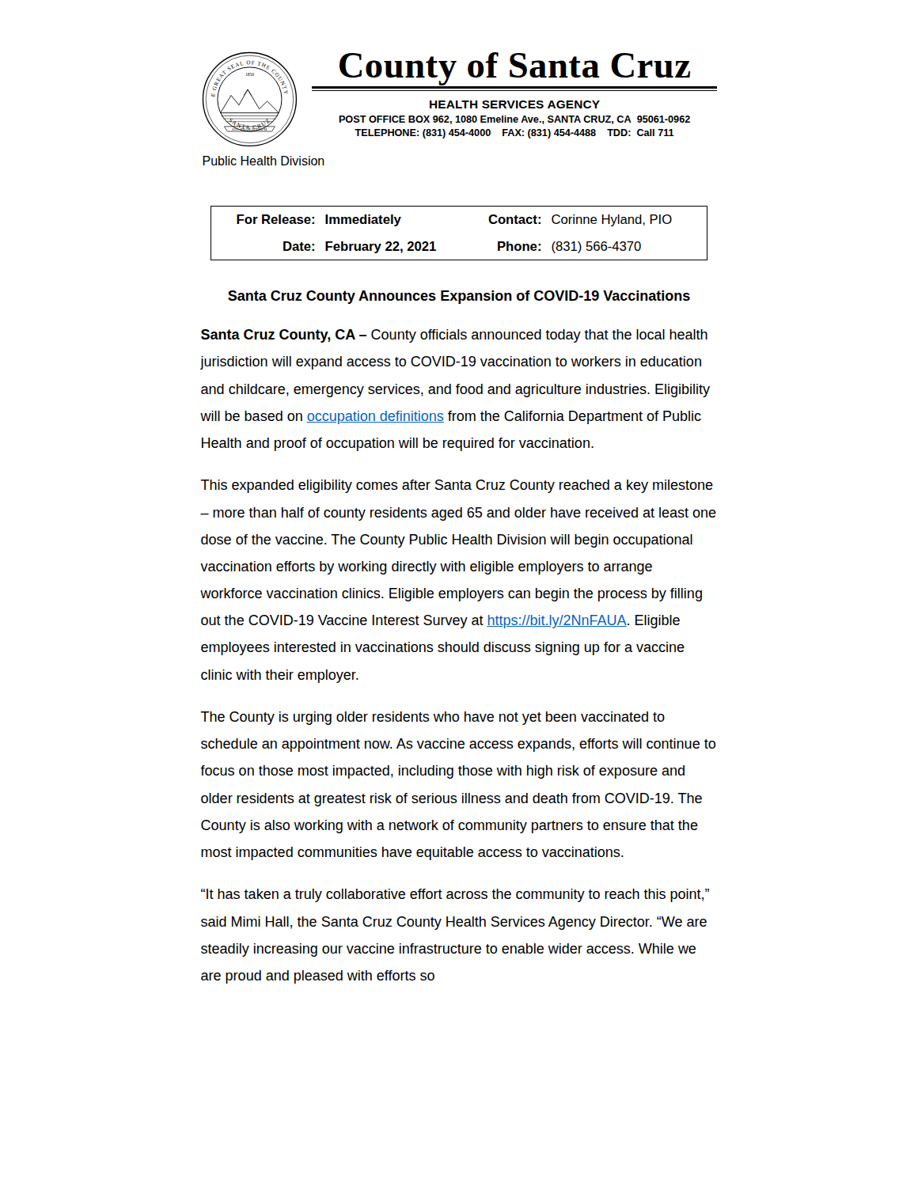THE GREAT SEAL OF THE COUNTY OF SANTA CRUZ 1850 SIC PRAESIDIUM
County of Santa Cruz
HEALTH SERVICES AGENCY
POST OFFICE BOX 962, 1080 Emeline Ave., SANTA CRUZ, CA 95061-0962
TELEPHONE: (831) 454-4000 FAX: (831) 454-4488 TDD: Call 711
Public Health Division
| For Release: | Immediately | Contact: | Corinne Hyland, PIO |
| Date: | February 22, 2021 | Phone: | (831) 566-4370 |
Santa Cruz County Announces Expansion of COVID-19 Vaccinations
Santa Cruz County, CA – County officials announced today that the local health jurisdiction will expand access to COVID-19 vaccination to workers in education and childcare, emergency services, and food and agriculture industries. Eligibility will be based on occupation definitions from the California Department of Public Health and proof of occupation will be required for vaccination.
This expanded eligibility comes after Santa Cruz County reached a key milestone – more than half of county residents aged 65 and older have received at least one dose of the vaccine. The County Public Health Division will begin occupational vaccination efforts by working directly with eligible employers to arrange workforce vaccination clinics. Eligible employers can begin the process by filling out the COVID-19 Vaccine Interest Survey at https://bit.ly/2NnFAUA. Eligible employees interested in vaccinations should discuss signing up for a vaccine clinic with their employer.
The County is urging older residents who have not yet been vaccinated to schedule an appointment now. As vaccine access expands, efforts will continue to focus on those most impacted, including those with high risk of exposure and older residents at greatest risk of serious illness and death from COVID-19. The County is also working with a network of community partners to ensure that the most impacted communities have equitable access to vaccinations.
“It has taken a truly collaborative effort across the community to reach this point,” said Mimi Hall, the Santa Cruz County Health Services Agency Director. “We are steadily increasing our vaccine infrastructure to enable wider access. While we are proud and pleased with efforts so